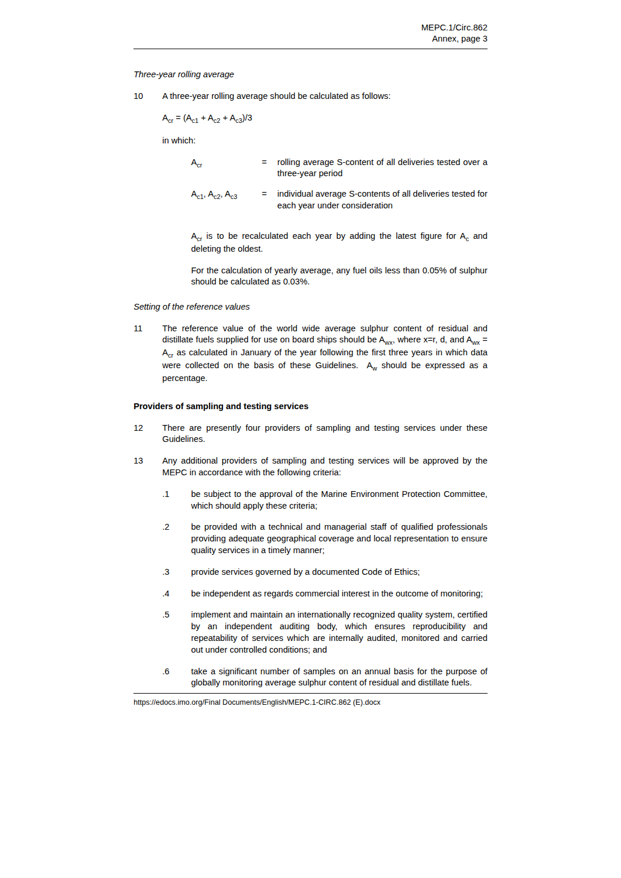MEPC.1/Circ.862
Annex, page 3
Three-year rolling average
10
A three-year rolling average should be calculated as follows:
Acr = (Ac1 + Ac2 + Ac3)/3
in which:
| A cr | = | rolling average S-content of all deliveries tested over a three-year period |
| A c1 , A c2 , A c3 | = | individual average S-contents of all deliveries tested for each year under consideration |
Acr is to be recalculated each year by adding the latest figure for Ac and deleting the oldest.
For the calculation of yearly average, any fuel oils less than 0.05% of sulphur should be calculated as 0.03%.
Setting of the reference values
11
The reference value of the world wide average sulphur content of residual and distillate fuels supplied for use on board ships should be Awx, where x=r, d, and Awx = Acr as calculated in January of the year following the first three years in which data were collected on the basis of these Guidelines. Aw should be expressed as a percentage.
Providers of sampling and testing services
12
There are presently four providers of sampling and testing services under these Guidelines.
13
Any additional providers of sampling and testing services will be approved by the MEPC in accordance with the following criteria:
.1
be subject to the approval of the Marine Environment Protection Committee, which should apply these criteria;
.2
be provided with a technical and managerial staff of qualified professionals providing adequate geographical coverage and local representation to ensure quality services in a timely manner;
.3
provide services governed by a documented Code of Ethics;
.4
be independent as regards commercial interest in the outcome of monitoring;
.5
implement and maintain an internationally recognized quality system, certified by an independent auditing body, which ensures reproducibility and repeatability of services which are internally audited, monitored and carried out under controlled conditions; and
.6
take a significant number of samples on an annual basis for the purpose of globally monitoring average sulphur content of residual and distillate fuels.
https://edocs.imo.org/Final Documents/English/MEPC.1-CIRC.862 (E).docx